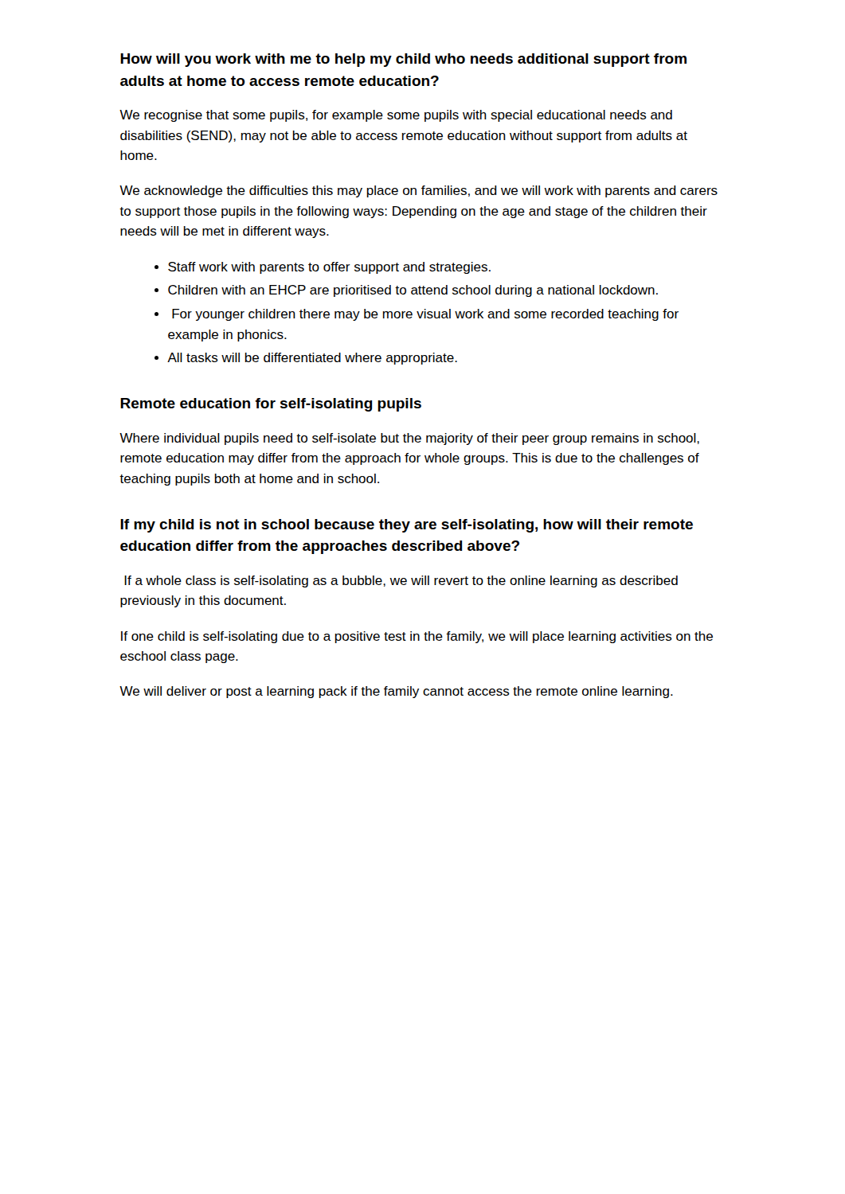How will you work with me to help my child who needs additional support from adults at home to access remote education?
We recognise that some pupils, for example some pupils with special educational needs and disabilities (SEND), may not be able to access remote education without support from adults at home.
We acknowledge the difficulties this may place on families, and we will work with parents and carers to support those pupils in the following ways: Depending on the age and stage of the children their needs will be met in different ways.
Staff work with parents to offer support and strategies.
Children with an EHCP are prioritised to attend school during a national lockdown.
For younger children there may be more visual work and some recorded teaching for example in phonics.
All tasks will be differentiated where appropriate.
Remote education for self-isolating pupils
Where individual pupils need to self-isolate but the majority of their peer group remains in school, remote education may differ from the approach for whole groups. This is due to the challenges of teaching pupils both at home and in school.
If my child is not in school because they are self-isolating, how will their remote education differ from the approaches described above?
If a whole class is self-isolating as a bubble, we will revert to the online learning as described previously in this document.
If one child is self-isolating due to a positive test in the family, we will place learning activities on the eschool class page.
We will deliver or post a learning pack if the family cannot access the remote online learning.